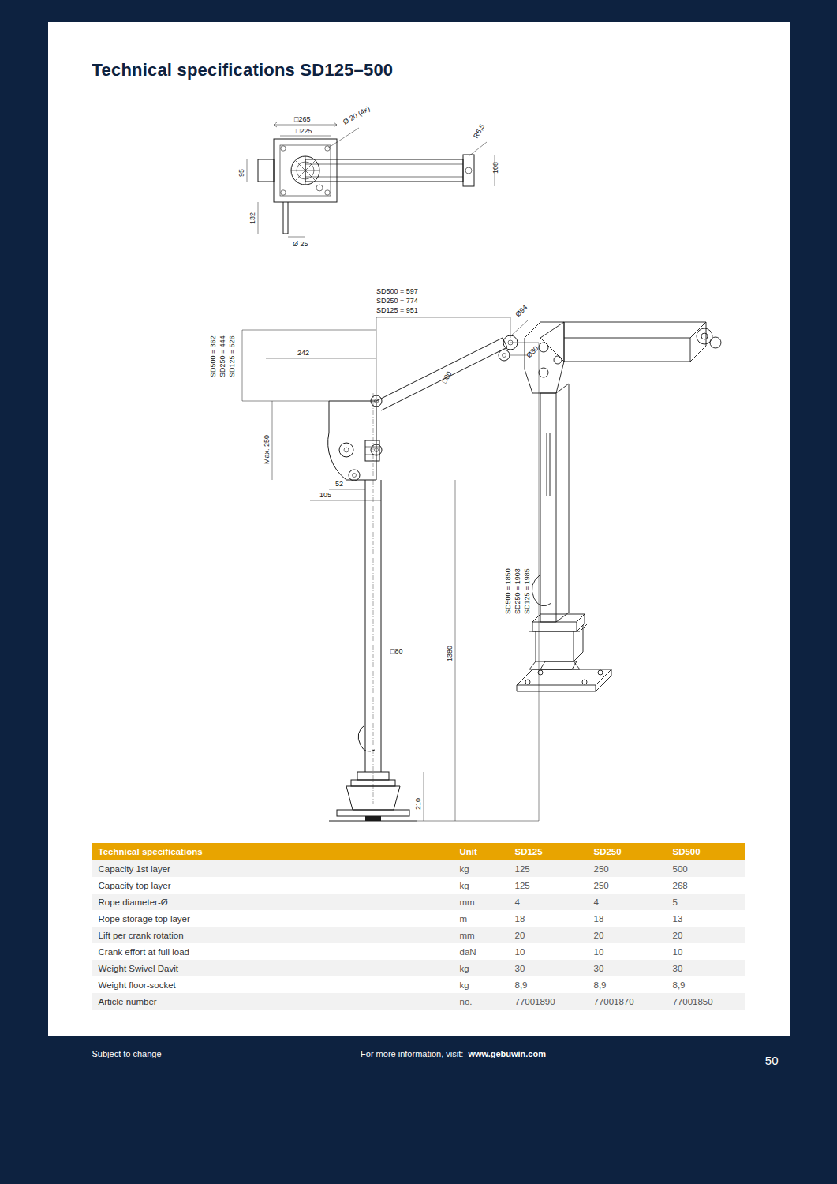Technical specifications SD125–500
□265 □225 Ø 20 (4x) R6,5 108 95 132 Ø 25
SD500 = 597 SD250 = 774 SD125 = 951 Ø94 Ø30 □80 SD500 = 362 SD250 = 444 SD125 = 526 242 Max. 250 52 105 □80 1380 SD500 = 1850 SD250 = 1903 SD125 = 1985 210
| Technical specifications | Unit | SD125 | SD250 | SD500 |
| --- | --- | --- | --- | --- |
| Capacity 1st layer | kg | 125 | 250 | 500 |
| Capacity top layer | kg | 125 | 250 | 268 |
| Rope diameter-Ø | mm | 4 | 4 | 5 |
| Rope storage top layer | m | 18 | 18 | 13 |
| Lift per crank rotation | mm | 20 | 20 | 20 |
| Crank effort at full load | daN | 10 | 10 | 10 |
| Weight Swivel Davit | kg | 30 | 30 | 30 |
| Weight floor-socket | kg | 8,9 | 8,9 | 8,9 |
| Article number | no. | 77001890 | 77001870 | 77001850 |
Subject to change
For more information, visit: www.gebuwin.com
50